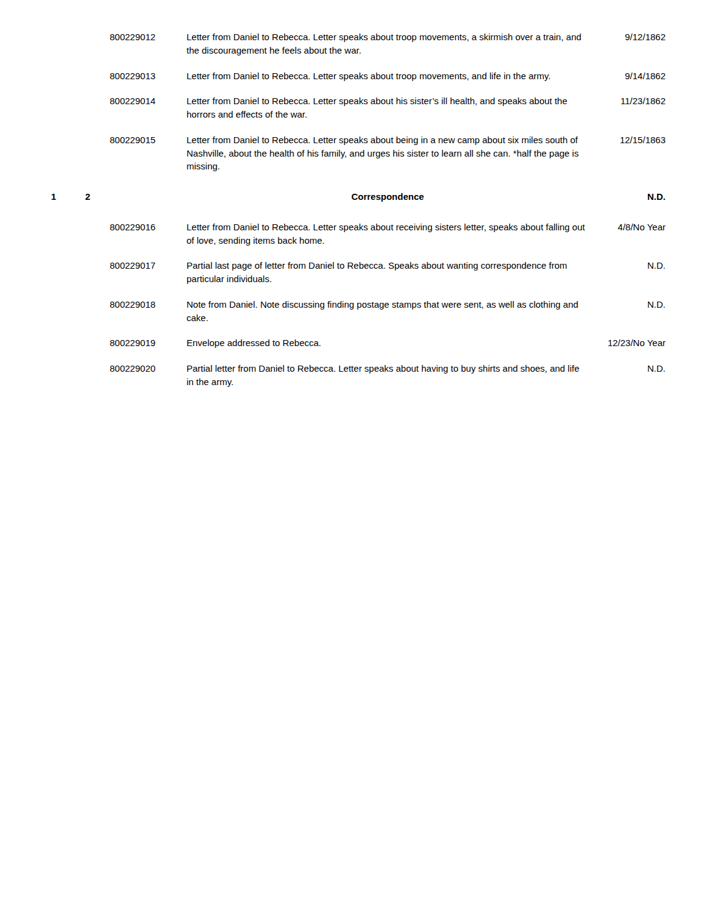| | | 800229012 | Letter from Daniel to Rebecca. Letter speaks about troop movements, a skirmish over a train, and the discouragement he feels about the war. | 9/12/1862 |
| | | 800229013 | Letter from Daniel to Rebecca. Letter speaks about troop movements, and life in the army. | 9/14/1862 |
| | | 800229014 | Letter from Daniel to Rebecca. Letter speaks about his sister’s ill health, and speaks about the horrors and effects of the war. | 11/23/1862 |
| | | 800229015 | Letter from Daniel to Rebecca. Letter speaks about being in a new camp about six miles south of Nashville, about the health of his family, and urges his sister to learn all she can. *half the page is missing. | 12/15/1863 |
| 1 | 2 | | Correspondence | N.D. |
| | | 800229016 | Letter from Daniel to Rebecca. Letter speaks about receiving sisters letter, speaks about falling out of love, sending items back home. | 4/8/No Year |
| | | 800229017 | Partial last page of letter from Daniel to Rebecca. Speaks about wanting correspondence from particular individuals. | N.D. |
| | | 800229018 | Note from Daniel. Note discussing finding postage stamps that were sent, as well as clothing and cake. | N.D. |
| | | 800229019 | Envelope addressed to Rebecca. | 12/23/No Year |
| | | 800229020 | Partial letter from Daniel to Rebecca. Letter speaks about having to buy shirts and shoes, and life in the army. | N.D. |